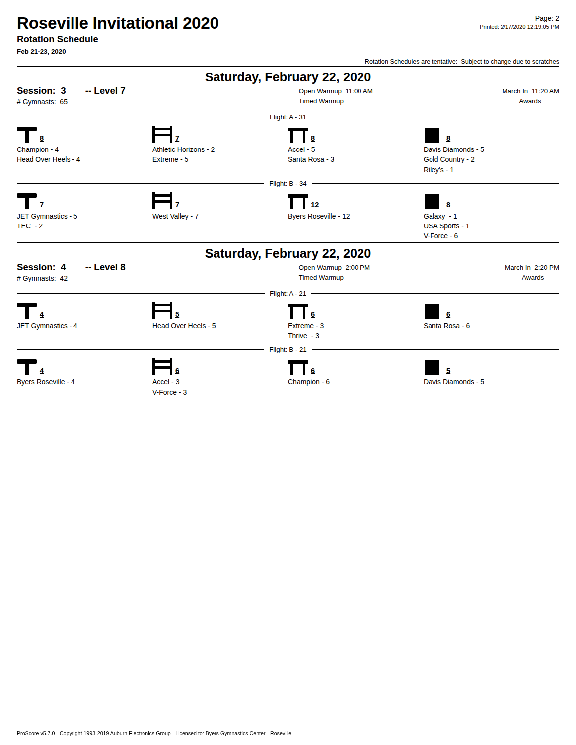Page: 2
Printed: 2/17/2020 12:19:05 PM
Roseville Invitational 2020
Rotation Schedule
Feb 21-23, 2020
Rotation Schedules are tentative: Subject to change due to scratches
Saturday, February 22, 2020
Session: 3 -- Level 7
# Gymnasts: 65
Open Warmup 11:00 AM
Timed Warmup
March In 11:20 AM
Awards
Flight: A - 31
| 8 Champion - 4 Head Over Heels - 4 | 7 Athletic Horizons - 2 Extreme - 5 | 8 Accel - 5 Santa Rosa - 3 | 8 Davis Diamonds - 5 Gold Country - 2 Riley's - 1 |
Flight: B - 34
| 7 JET Gymnastics - 5 TEC - 2 | 7 West Valley - 7 | 12 Byers Roseville - 12 | 8 Galaxy - 1 USA Sports - 1 V-Force - 6 |
Saturday, February 22, 2020
Session: 4 -- Level 8
# Gymnasts: 42
Open Warmup 2:00 PM
Timed Warmup
March In 2:20 PM
Awards
Flight: A - 21
| 4 JET Gymnastics - 4 | 5 Head Over Heels - 5 | 6 Extreme - 3 Thrive - 3 | 6 Santa Rosa - 6 |
Flight: B - 21
| 4 Byers Roseville - 4 | 6 Accel - 3 V-Force - 3 | 6 Champion - 6 | 5 Davis Diamonds - 5 |
ProScore v5.7.0 - Copyright 1993-2019 Auburn Electronics Group - Licensed to: Byers Gymnastics Center - Roseville